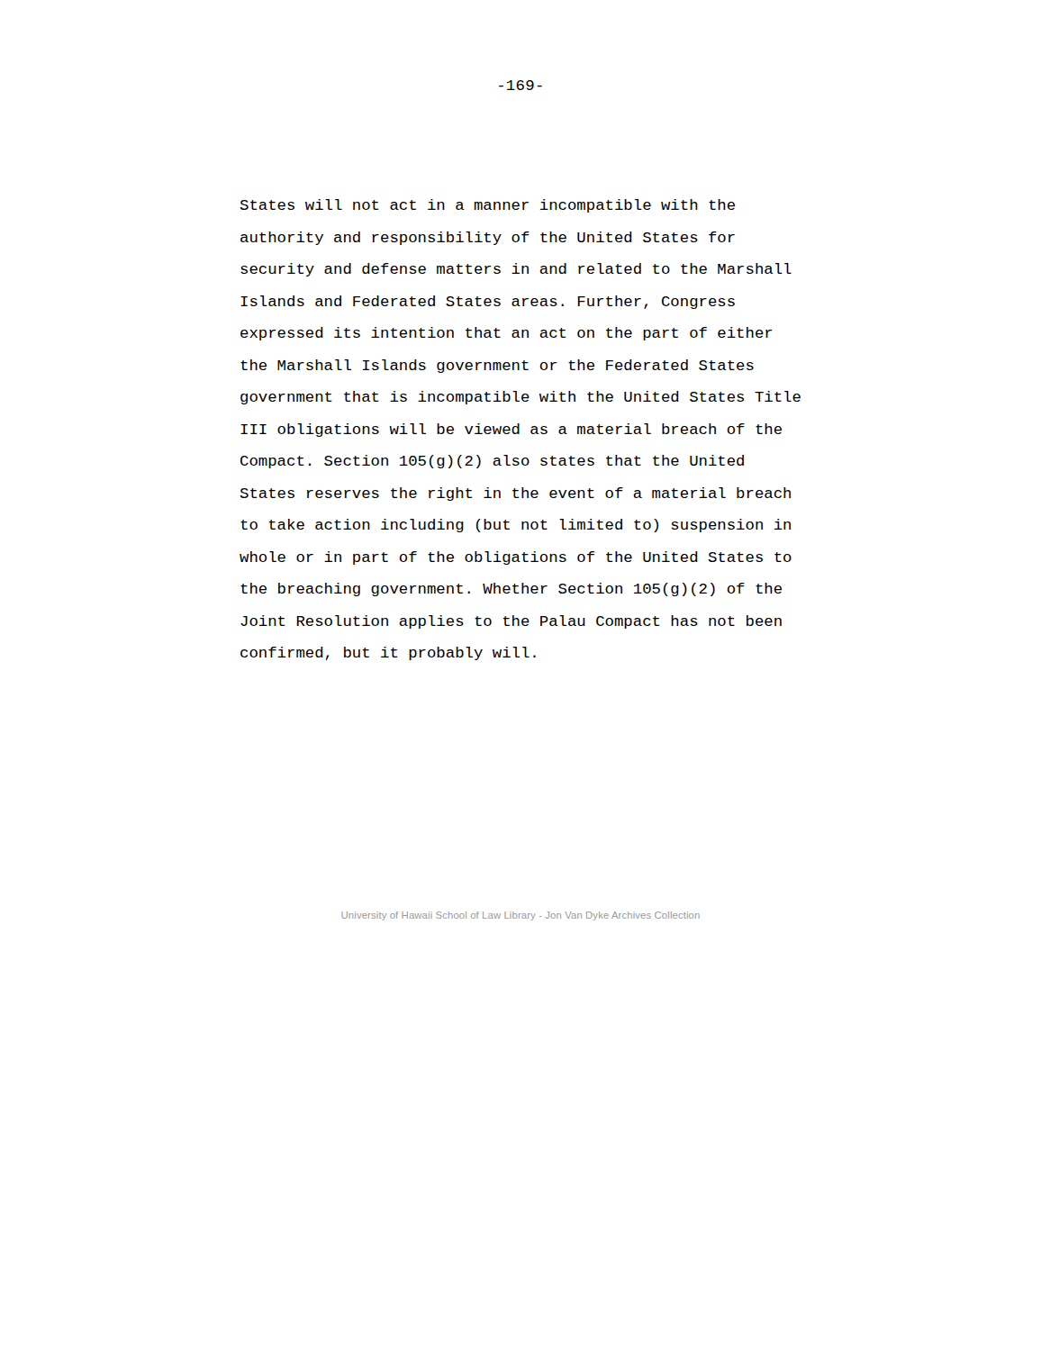-169-
States will not act in a manner incompatible with the authority and responsibility of the United States for security and defense matters in and related to the Marshall Islands and Federated States areas. Further, Congress expressed its intention that an act on the part of either the Marshall Islands government or the Federated States government that is incompatible with the United States Title III obligations will be viewed as a material breach of the Compact. Section 105(g)(2) also states that the United States reserves the right in the event of a material breach to take action including (but not limited to) suspension in whole or in part of the obligations of the United States to the breaching government. Whether Section 105(g)(2) of the Joint Resolution applies to the Palau Compact has not been confirmed, but it probably will.
University of Hawaii School of Law Library - Jon Van Dyke Archives Collection